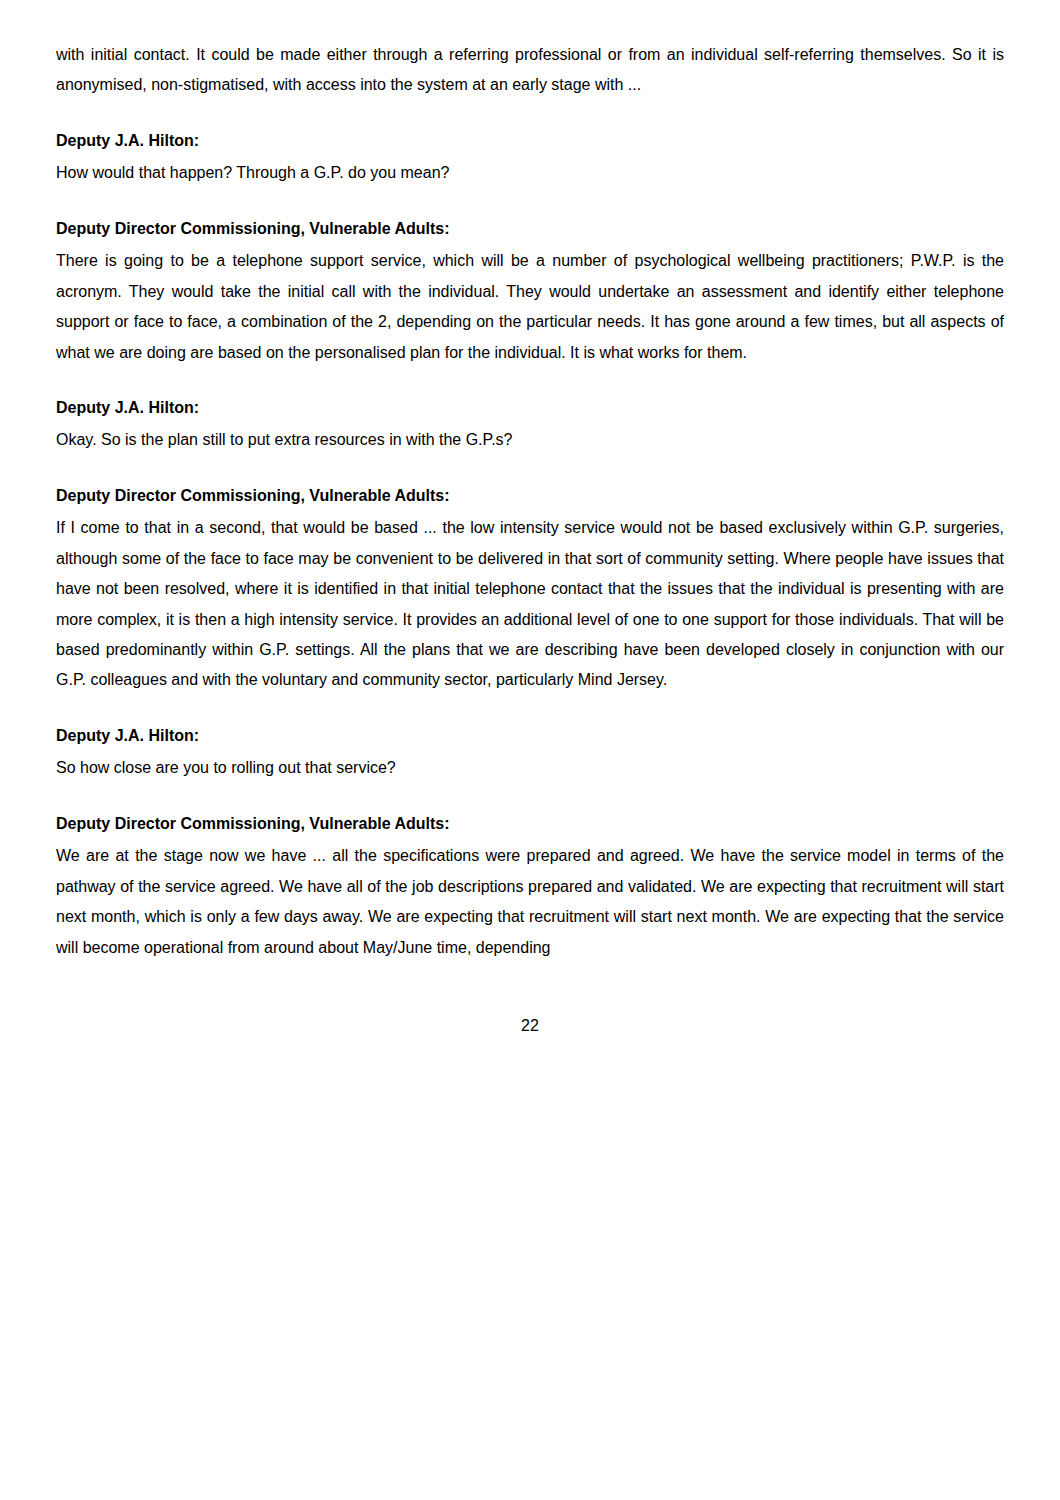with initial contact. It could be made either through a referring professional or from an individual self-referring themselves. So it is anonymised, non-stigmatised, with access into the system at an early stage with ...
Deputy J.A. Hilton:
How would that happen? Through a G.P. do you mean?
Deputy Director Commissioning, Vulnerable Adults:
There is going to be a telephone support service, which will be a number of psychological wellbeing practitioners; P.W.P. is the acronym. They would take the initial call with the individual. They would undertake an assessment and identify either telephone support or face to face, a combination of the 2, depending on the particular needs. It has gone around a few times, but all aspects of what we are doing are based on the personalised plan for the individual. It is what works for them.
Deputy J.A. Hilton:
Okay. So is the plan still to put extra resources in with the G.P.s?
Deputy Director Commissioning, Vulnerable Adults:
If I come to that in a second, that would be based ... the low intensity service would not be based exclusively within G.P. surgeries, although some of the face to face may be convenient to be delivered in that sort of community setting. Where people have issues that have not been resolved, where it is identified in that initial telephone contact that the issues that the individual is presenting with are more complex, it is then a high intensity service. It provides an additional level of one to one support for those individuals. That will be based predominantly within G.P. settings. All the plans that we are describing have been developed closely in conjunction with our G.P. colleagues and with the voluntary and community sector, particularly Mind Jersey.
Deputy J.A. Hilton:
So how close are you to rolling out that service?
Deputy Director Commissioning, Vulnerable Adults:
We are at the stage now we have ... all the specifications were prepared and agreed. We have the service model in terms of the pathway of the service agreed. We have all of the job descriptions prepared and validated. We are expecting that recruitment will start next month, which is only a few days away. We are expecting that recruitment will start next month. We are expecting that the service will become operational from around about May/June time, depending
22